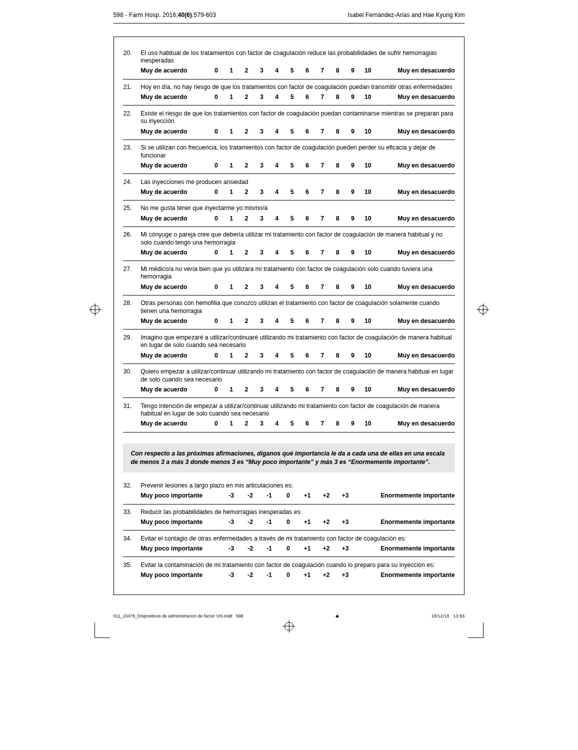598 - Farm Hosp. 2016;40(6):579-603
Isabel Fernández-Arias and Hae Kyung Kim
20. El uso habitual de los tratamientos con factor de coagulación reduce las probabilidades de sufrir hemorragias inesperadas
Muy de acuerdo 012345678910 Muy en desacuerdo
21. Hoy en día, no hay riesgo de que los tratamientos con factor de coagulación puedan transmitir otras enfermedades
Muy de acuerdo 012345678910 Muy en desacuerdo
22. Existe el riesgo de que los tratamientos con factor de coagulación puedan contaminarse mientras se preparan para su inyección
Muy de acuerdo 012345678910 Muy en desacuerdo
23. Si se utilizan con frecuencia, los tratamientos con factor de coagulación pueden perder su eficacia y dejar de funcionar
Muy de acuerdo 012345678910 Muy en desacuerdo
24. Las inyecciones me producen ansiedad
Muy de acuerdo 012345678910 Muy en desacuerdo
25. No me gusta tener que inyectarme yo mismo/a
Muy de acuerdo 012345678910 Muy en desacuerdo
26. Mi cónyuge o pareja cree que debería utilizar mi tratamiento con factor de coagulación de manera habitual y no solo cuando tengo una hemorragia
Muy de acuerdo 012345678910 Muy en desacuerdo
27. Mi médico/a no vería bien que yo utilizara mi tratamiento con factor de coagulación solo cuando tuviera una hemorragia
Muy de acuerdo 012345678910 Muy en desacuerdo
28. Otras personas con hemofilia que conozco utilizan el tratamiento con factor de coagulación solamente cuando tienen una hemorragia
Muy de acuerdo 012345678910 Muy en desacuerdo
29. Imagino que empezaré a utilizar/continuaré utilizando mi tratamiento con factor de coagulación de manera habitual en lugar de solo cuando sea necesario
Muy de acuerdo 012345678910 Muy en desacuerdo
30. Quiero empezar a utilizar/continuar utilizando mi tratamiento con factor de coagulación de manera habitual en lugar de solo cuando sea necesario
Muy de acuerdo 012345678910 Muy en desacuerdo
31. Tengo intención de empezar a utilizar/continuar utilizando mi tratamiento con factor de coagulación de manera habitual en lugar de solo cuando sea necesario
Muy de acuerdo 012345678910 Muy en desacuerdo
Con respecto a las próximas afirmaciones, díganos qué importancia le da a cada una de ellas en una escala de menos 3 a más 3 donde menos 3 es “Muy poco importante” y más 3 es “Enormemente importante”.
32. Prevenir lesiones a largo plazo en mis articulaciones es:
Muy poco importante -3-2-10+1+2+3 Enormemente importante
33. Reducir las probabilidades de hemorragias inesperadas es:
Muy poco importante -3-2-10+1+2+3 Enormemente importante
34. Evitar el contagio de otras enfermedades a través de mi tratamiento con factor de coagulación es:
Muy poco importante -3-2-10+1+2+3 Enormemente importante
35. Evitar la contaminación de mi tratamiento con factor de coagulación cuando lo preparo para su inyección es:
Muy poco importante -3-2-10+1+2+3 Enormemente importante
011_10478_Dispositivos de administracion de factor VIII.indd 598
◆
18/12/18 13:56